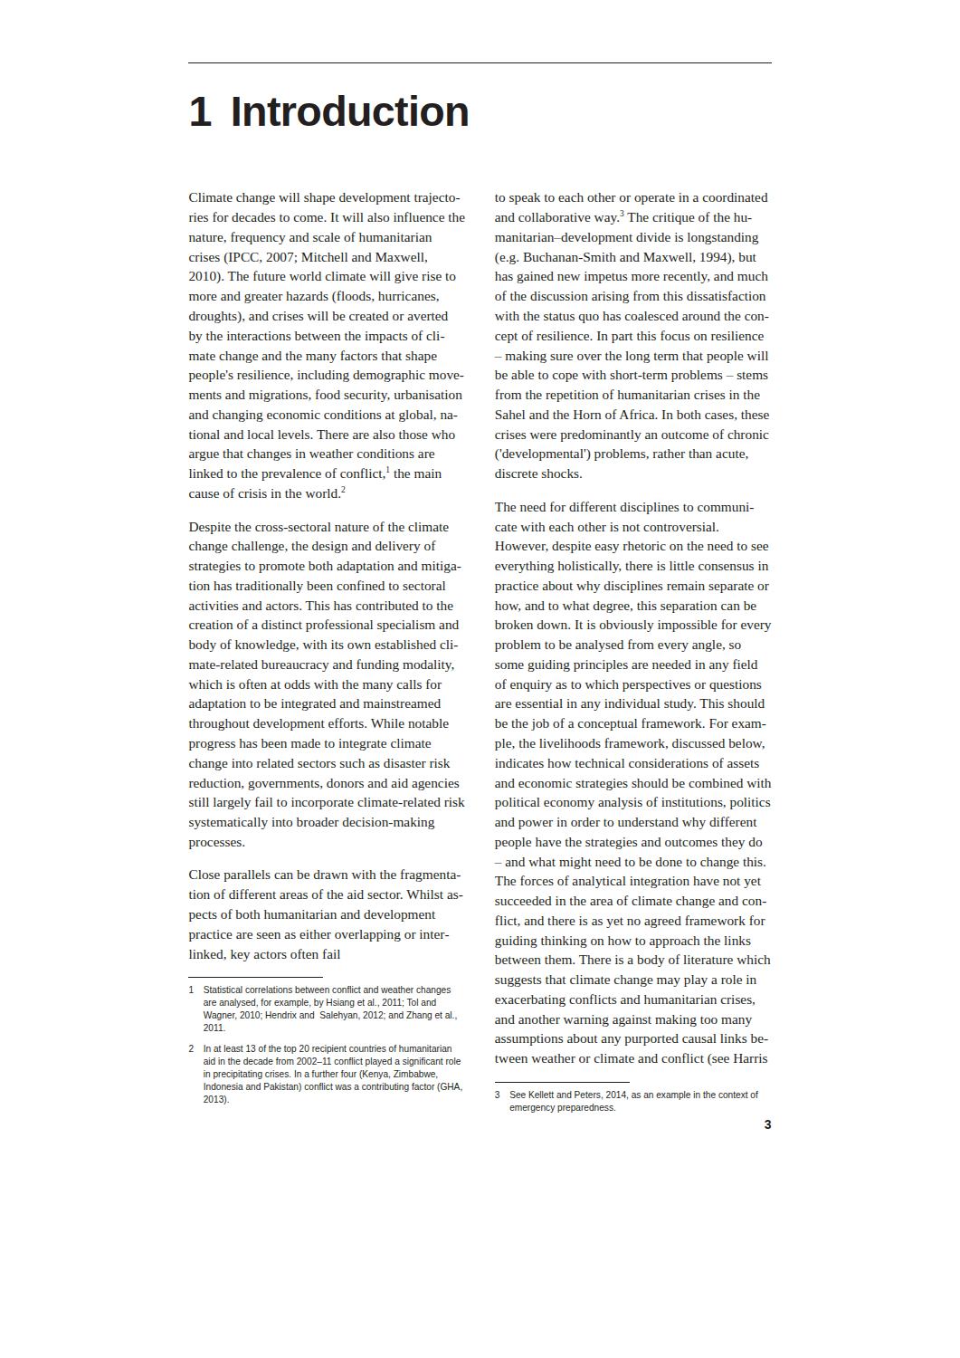1 Introduction
Climate change will shape development trajectories for decades to come. It will also influence the nature, frequency and scale of humanitarian crises (IPCC, 2007; Mitchell and Maxwell, 2010). The future world climate will give rise to more and greater hazards (floods, hurricanes, droughts), and crises will be created or averted by the interactions between the impacts of climate change and the many factors that shape people's resilience, including demographic movements and migrations, food security, urbanisation and changing economic conditions at global, national and local levels. There are also those who argue that changes in weather conditions are linked to the prevalence of conflict,1 the main cause of crisis in the world.2
Despite the cross-sectoral nature of the climate change challenge, the design and delivery of strategies to promote both adaptation and mitigation has traditionally been confined to sectoral activities and actors. This has contributed to the creation of a distinct professional specialism and body of knowledge, with its own established climate-related bureaucracy and funding modality, which is often at odds with the many calls for adaptation to be integrated and mainstreamed throughout development efforts. While notable progress has been made to integrate climate change into related sectors such as disaster risk reduction, governments, donors and aid agencies still largely fail to incorporate climate-related risk systematically into broader decision-making processes.
Close parallels can be drawn with the fragmentation of different areas of the aid sector. Whilst aspects of both humanitarian and development practice are seen as either overlapping or interlinked, key actors often fail
1 Statistical correlations between conflict and weather changes are analysed, for example, by Hsiang et al., 2011; Tol and Wagner, 2010; Hendrix and Salehyan, 2012; and Zhang et al., 2011.
2 In at least 13 of the top 20 recipient countries of humanitarian aid in the decade from 2002–11 conflict played a significant role in precipitating crises. In a further four (Kenya, Zimbabwe, Indonesia and Pakistan) conflict was a contributing factor (GHA, 2013).
to speak to each other or operate in a coordinated and collaborative way.3 The critique of the humanitarian–development divide is longstanding (e.g. Buchanan-Smith and Maxwell, 1994), but has gained new impetus more recently, and much of the discussion arising from this dissatisfaction with the status quo has coalesced around the concept of resilience. In part this focus on resilience – making sure over the long term that people will be able to cope with short-term problems – stems from the repetition of humanitarian crises in the Sahel and the Horn of Africa. In both cases, these crises were predominantly an outcome of chronic ('developmental') problems, rather than acute, discrete shocks.
The need for different disciplines to communicate with each other is not controversial. However, despite easy rhetoric on the need to see everything holistically, there is little consensus in practice about why disciplines remain separate or how, and to what degree, this separation can be broken down. It is obviously impossible for every problem to be analysed from every angle, so some guiding principles are needed in any field of enquiry as to which perspectives or questions are essential in any individual study. This should be the job of a conceptual framework. For example, the livelihoods framework, discussed below, indicates how technical considerations of assets and economic strategies should be combined with political economy analysis of institutions, politics and power in order to understand why different people have the strategies and outcomes they do – and what might need to be done to change this. The forces of analytical integration have not yet succeeded in the area of climate change and conflict, and there is as yet no agreed framework for guiding thinking on how to approach the links between them. There is a body of literature which suggests that climate change may play a role in exacerbating conflicts and humanitarian crises, and another warning against making too many assumptions about any purported causal links between weather or climate and conflict (see Harris
3 See Kellett and Peters, 2014, as an example in the context of emergency preparedness.
3